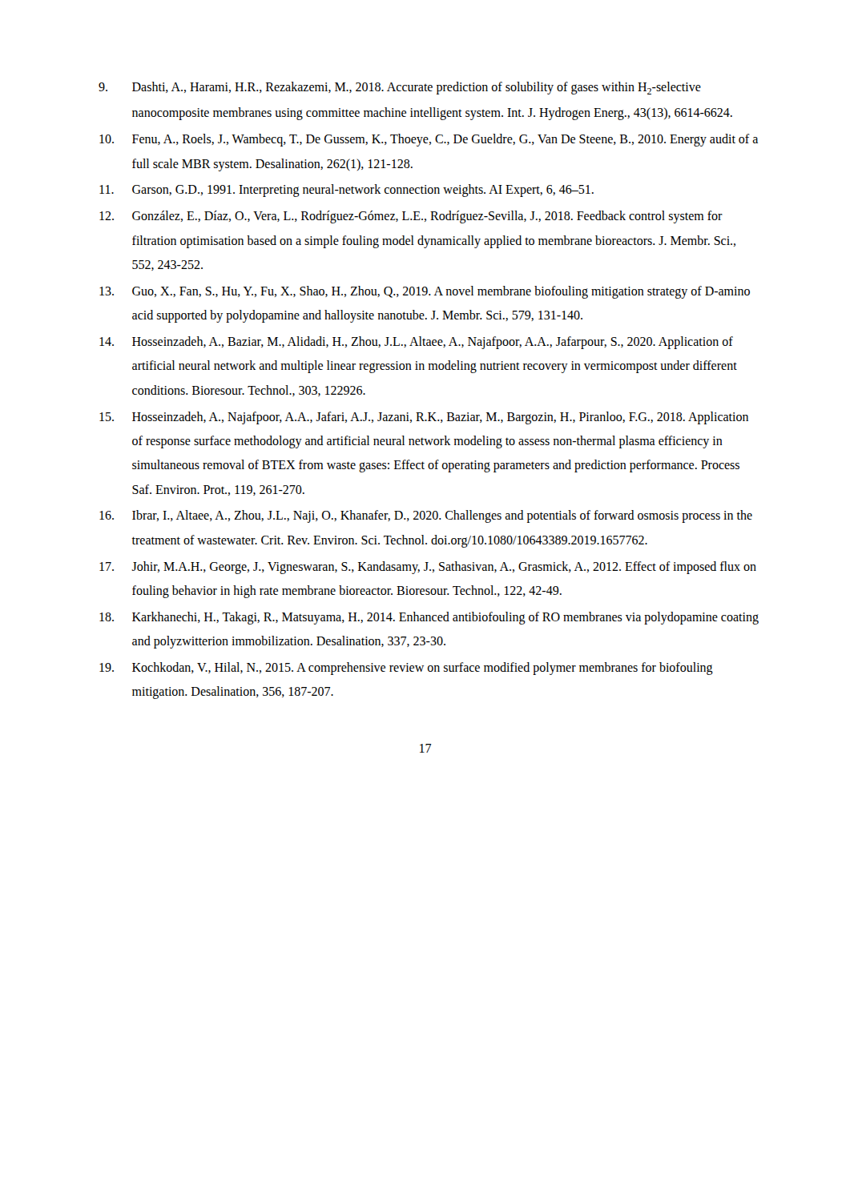Dashti, A., Harami, H.R., Rezakazemi, M., 2018. Accurate prediction of solubility of gases within H2-selective nanocomposite membranes using committee machine intelligent system. Int. J. Hydrogen Energ., 43(13), 6614-6624.
Fenu, A., Roels, J., Wambecq, T., De Gussem, K., Thoeye, C., De Gueldre, G., Van De Steene, B., 2010. Energy audit of a full scale MBR system. Desalination, 262(1), 121-128.
Garson, G.D., 1991. Interpreting neural-network connection weights. AI Expert, 6, 46–51.
González, E., Díaz, O., Vera, L., Rodríguez-Gómez, L.E., Rodríguez-Sevilla, J., 2018. Feedback control system for filtration optimisation based on a simple fouling model dynamically applied to membrane bioreactors. J. Membr. Sci., 552, 243-252.
Guo, X., Fan, S., Hu, Y., Fu, X., Shao, H., Zhou, Q., 2019. A novel membrane biofouling mitigation strategy of D-amino acid supported by polydopamine and halloysite nanotube. J. Membr. Sci., 579, 131-140.
Hosseinzadeh, A., Baziar, M., Alidadi, H., Zhou, J.L., Altaee, A., Najafpoor, A.A., Jafarpour, S., 2020. Application of artificial neural network and multiple linear regression in modeling nutrient recovery in vermicompost under different conditions. Bioresour. Technol., 303, 122926.
Hosseinzadeh, A., Najafpoor, A.A., Jafari, A.J., Jazani, R.K., Baziar, M., Bargozin, H., Piranloo, F.G., 2018. Application of response surface methodology and artificial neural network modeling to assess non-thermal plasma efficiency in simultaneous removal of BTEX from waste gases: Effect of operating parameters and prediction performance. Process Saf. Environ. Prot., 119, 261-270.
Ibrar, I., Altaee, A., Zhou, J.L., Naji, O., Khanafer, D., 2020. Challenges and potentials of forward osmosis process in the treatment of wastewater. Crit. Rev. Environ. Sci. Technol. doi.org/10.1080/10643389.2019.1657762.
Johir, M.A.H., George, J., Vigneswaran, S., Kandasamy, J., Sathasivan, A., Grasmick, A., 2012. Effect of imposed flux on fouling behavior in high rate membrane bioreactor. Bioresour. Technol., 122, 42-49.
Karkhanechi, H., Takagi, R., Matsuyama, H., 2014. Enhanced antibiofouling of RO membranes via polydopamine coating and polyzwitterion immobilization. Desalination, 337, 23-30.
Kochkodan, V., Hilal, N., 2015. A comprehensive review on surface modified polymer membranes for biofouling mitigation. Desalination, 356, 187-207.
17